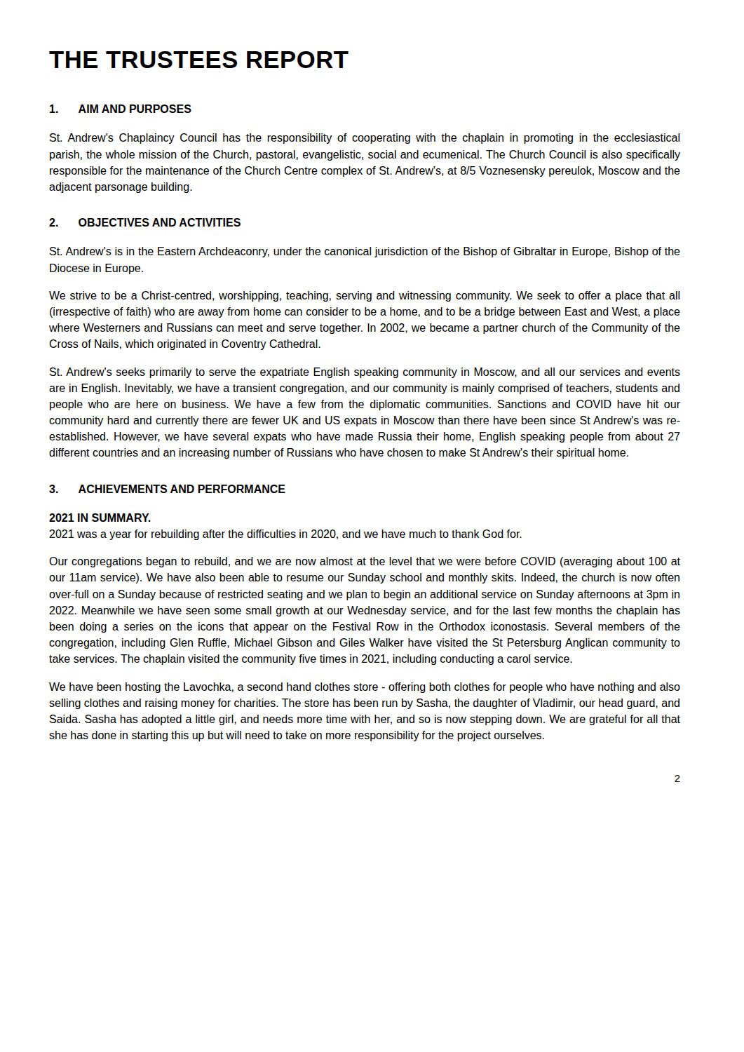THE TRUSTEES REPORT
1. AIM AND PURPOSES
St. Andrew's Chaplaincy Council has the responsibility of cooperating with the chaplain in promoting in the ecclesiastical parish, the whole mission of the Church, pastoral, evangelistic, social and ecumenical. The Church Council is also specifically responsible for the maintenance of the Church Centre complex of St. Andrew's, at 8/5 Voznesensky pereulok, Moscow and the adjacent parsonage building.
2. OBJECTIVES AND ACTIVITIES
St. Andrew's is in the Eastern Archdeaconry, under the canonical jurisdiction of the Bishop of Gibraltar in Europe, Bishop of the Diocese in Europe.
We strive to be a Christ-centred, worshipping, teaching, serving and witnessing community. We seek to offer a place that all (irrespective of faith) who are away from home can consider to be a home, and to be a bridge between East and West, a place where Westerners and Russians can meet and serve together. In 2002, we became a partner church of the Community of the Cross of Nails, which originated in Coventry Cathedral.
St. Andrew's seeks primarily to serve the expatriate English speaking community in Moscow, and all our services and events are in English. Inevitably, we have a transient congregation, and our community is mainly comprised of teachers, students and people who are here on business. We have a few from the diplomatic communities. Sanctions and COVID have hit our community hard and currently there are fewer UK and US expats in Moscow than there have been since St Andrew's was re-established. However, we have several expats who have made Russia their home, English speaking people from about 27 different countries and an increasing number of Russians who have chosen to make St Andrew's their spiritual home.
3. ACHIEVEMENTS AND PERFORMANCE
2021 IN SUMMARY.
2021 was a year for rebuilding after the difficulties in 2020, and we have much to thank God for.
Our congregations began to rebuild, and we are now almost at the level that we were before COVID (averaging about 100 at our 11am service). We have also been able to resume our Sunday school and monthly skits. Indeed, the church is now often over-full on a Sunday because of restricted seating and we plan to begin an additional service on Sunday afternoons at 3pm in 2022. Meanwhile we have seen some small growth at our Wednesday service, and for the last few months the chaplain has been doing a series on the icons that appear on the Festival Row in the Orthodox iconostasis. Several members of the congregation, including Glen Ruffle, Michael Gibson and Giles Walker have visited the St Petersburg Anglican community to take services. The chaplain visited the community five times in 2021, including conducting a carol service.
We have been hosting the Lavochka, a second hand clothes store - offering both clothes for people who have nothing and also selling clothes and raising money for charities. The store has been run by Sasha, the daughter of Vladimir, our head guard, and Saida. Sasha has adopted a little girl, and needs more time with her, and so is now stepping down. We are grateful for all that she has done in starting this up but will need to take on more responsibility for the project ourselves.
2